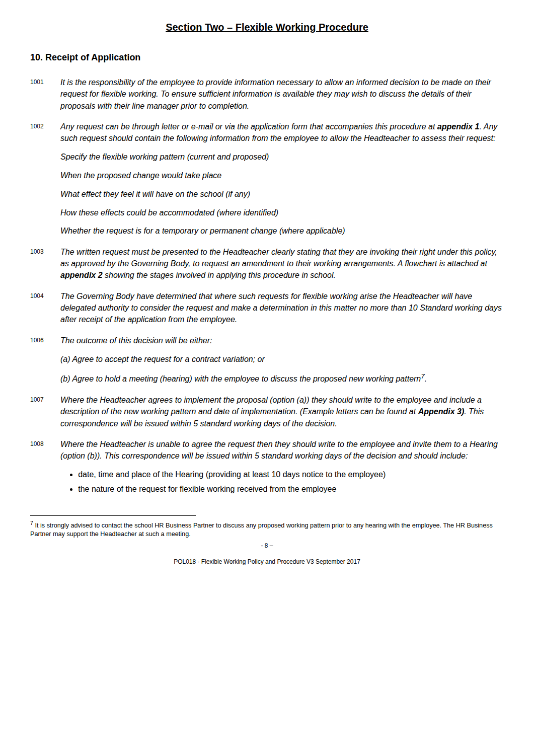Section Two – Flexible Working Procedure
10. Receipt of Application
1001
It is the responsibility of the employee to provide information necessary to allow an informed decision to be made on their request for flexible working. To ensure sufficient information is available they may wish to discuss the details of their proposals with their line manager prior to completion.
1002
Any request can be through letter or e-mail or via the application form that accompanies this procedure at appendix 1. Any such request should contain the following information from the employee to allow the Headteacher to assess their request:
Specify the flexible working pattern (current and proposed)
When the proposed change would take place
What effect they feel it will have on the school (if any)
How these effects could be accommodated (where identified)
Whether the request is for a temporary or permanent change (where applicable)
1003
The written request must be presented to the Headteacher clearly stating that they are invoking their right under this policy, as approved by the Governing Body, to request an amendment to their working arrangements. A flowchart is attached at appendix 2 showing the stages involved in applying this procedure in school.
1004
The Governing Body have determined that where such requests for flexible working arise the Headteacher will have delegated authority to consider the request and make a determination in this matter no more than 10 Standard working days after receipt of the application from the employee.
1006
The outcome of this decision will be either:
(a) Agree to accept the request for a contract variation; or
(b) Agree to hold a meeting (hearing) with the employee to discuss the proposed new working pattern7.
1007
Where the Headteacher agrees to implement the proposal (option (a)) they should write to the employee and include a description of the new working pattern and date of implementation. (Example letters can be found at Appendix 3). This correspondence will be issued within 5 standard working days of the decision.
1008
Where the Headteacher is unable to agree the request then they should write to the employee and invite them to a Hearing (option (b)). This correspondence will be issued within 5 standard working days of the decision and should include:
date, time and place of the Hearing (providing at least 10 days notice to the employee)
the nature of the request for flexible working received from the employee
7 It is strongly advised to contact the school HR Business Partner to discuss any proposed working pattern prior to any hearing with the employee. The HR Business Partner may support the Headteacher at such a meeting.
- 8 –
POL018 - Flexible Working Policy and Procedure V3 September 2017